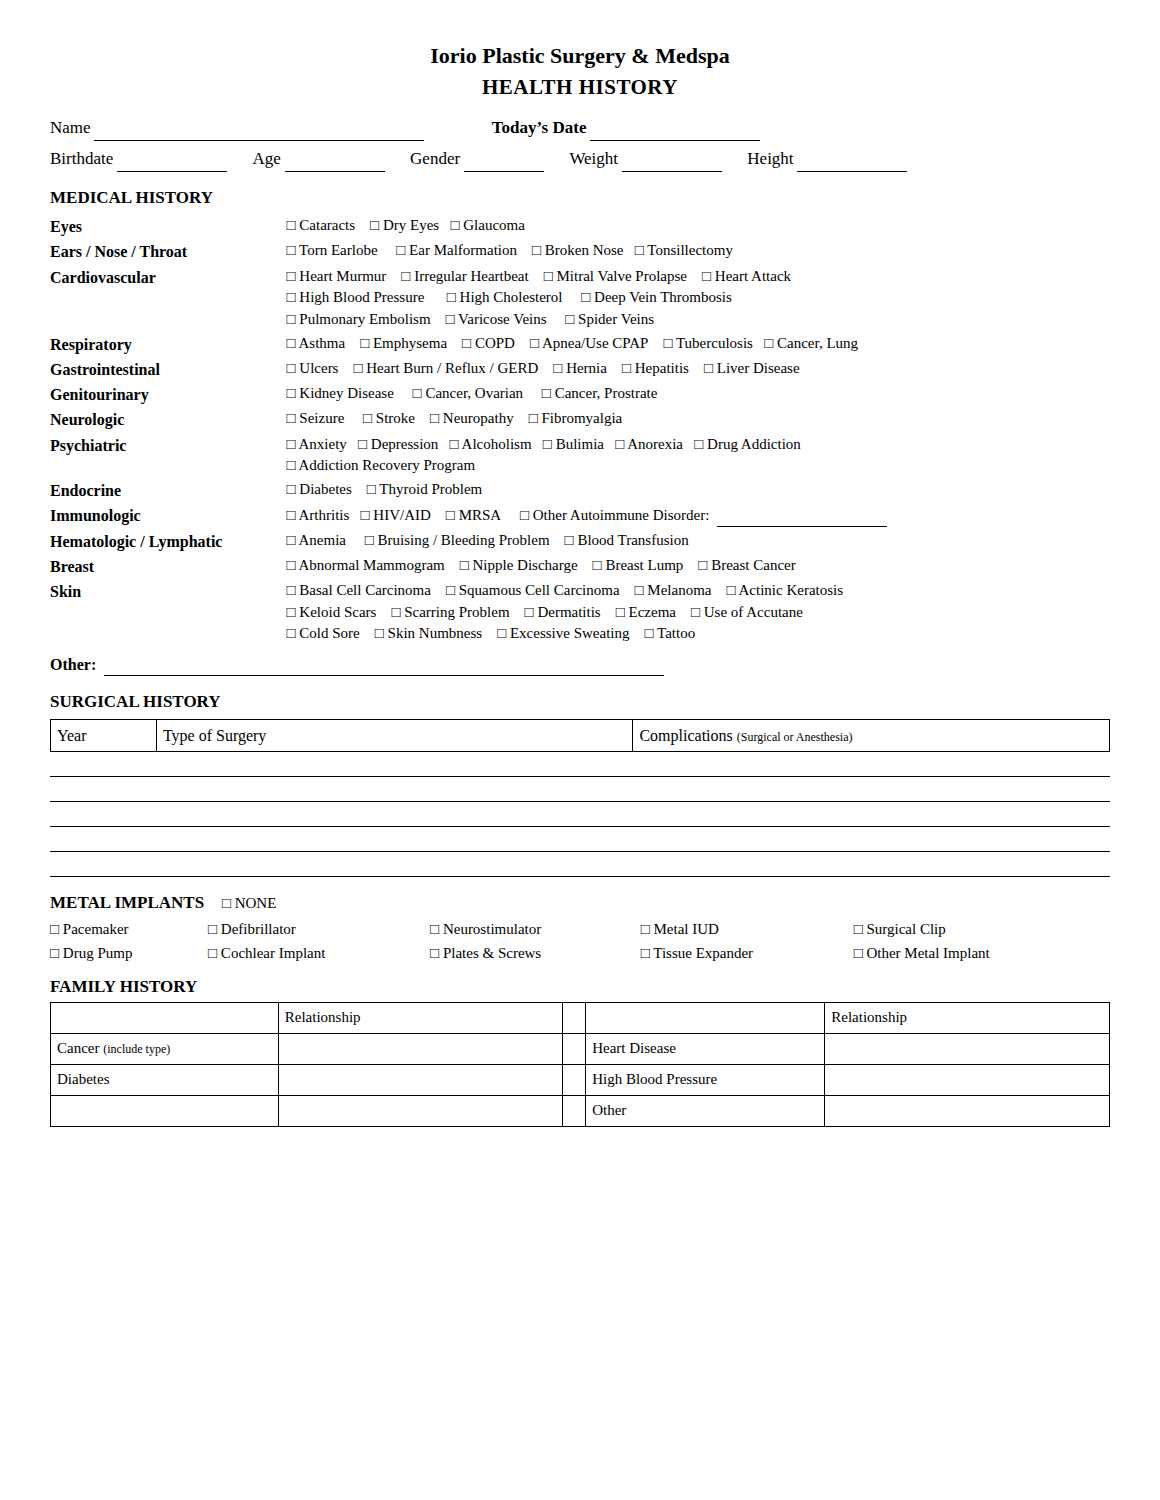Iorio Plastic Surgery & Medspa
HEALTH HISTORY
Name Today’s Date
Birthdate Age Gender Weight Height
MEDICAL HISTORY
| Eyes | □ Cataracts □ Dry Eyes □ Glaucoma |
| Ears / Nose / Throat | □ Torn Earlobe □ Ear Malformation □ Broken Nose □ Tonsillectomy |
| Cardiovascular | □ Heart Murmur □ Irregular Heartbeat □ Mitral Valve Prolapse □ Heart Attack □ High Blood Pressure □ High Cholesterol □ Deep Vein Thrombosis □ Pulmonary Embolism □ Varicose Veins □ Spider Veins |
| Respiratory | □ Asthma □ Emphysema □ COPD □ Apnea/Use CPAP □ Tuberculosis □ Cancer, Lung |
| Gastrointestinal | □ Ulcers □ Heart Burn / Reflux / GERD □ Hernia □ Hepatitis □ Liver Disease |
| Genitourinary | □ Kidney Disease □ Cancer, Ovarian □ Cancer, Prostrate |
| Neurologic | □ Seizure □ Stroke □ Neuropathy □ Fibromyalgia |
| Psychiatric | □ Anxiety □ Depression □ Alcoholism □ Bulimia □ Anorexia □ Drug Addiction □ Addiction Recovery Program |
| Endocrine | □ Diabetes □ Thyroid Problem |
| Immunologic | □ Arthritis □ HIV/AID □ MRSA □ Other Autoimmune Disorder: |
| Hematologic / Lymphatic | □ Anemia □ Bruising / Bleeding Problem □ Blood Transfusion |
| Breast | □ Abnormal Mammogram □ Nipple Discharge □ Breast Lump □ Breast Cancer |
| Skin | □ Basal Cell Carcinoma □ Squamous Cell Carcinoma □ Melanoma □ Actinic Keratosis □ Keloid Scars □ Scarring Problem □ Dermatitis □ Eczema □ Use of Accutane □ Cold Sore □ Skin Numbness □ Excessive Sweating □ Tattoo |
Other:
SURGICAL HISTORY
| Year | Type of Surgery | Complications (Surgical or Anesthesia) |
| --- | --- | --- |
METAL IMPLANTS □ NONE
| □ Pacemaker | □ Defibrillator | □ Neurostimulator | □ Metal IUD | □ Surgical Clip |
| □ Drug Pump | □ Cochlear Implant | □ Plates & Screws | □ Tissue Expander | □ Other Metal Implant |
FAMILY HISTORY
| | Relationship | | | Relationship |
| Cancer (include type) | | | Heart Disease | |
| Diabetes | | | High Blood Pressure | |
| | | | Other | |